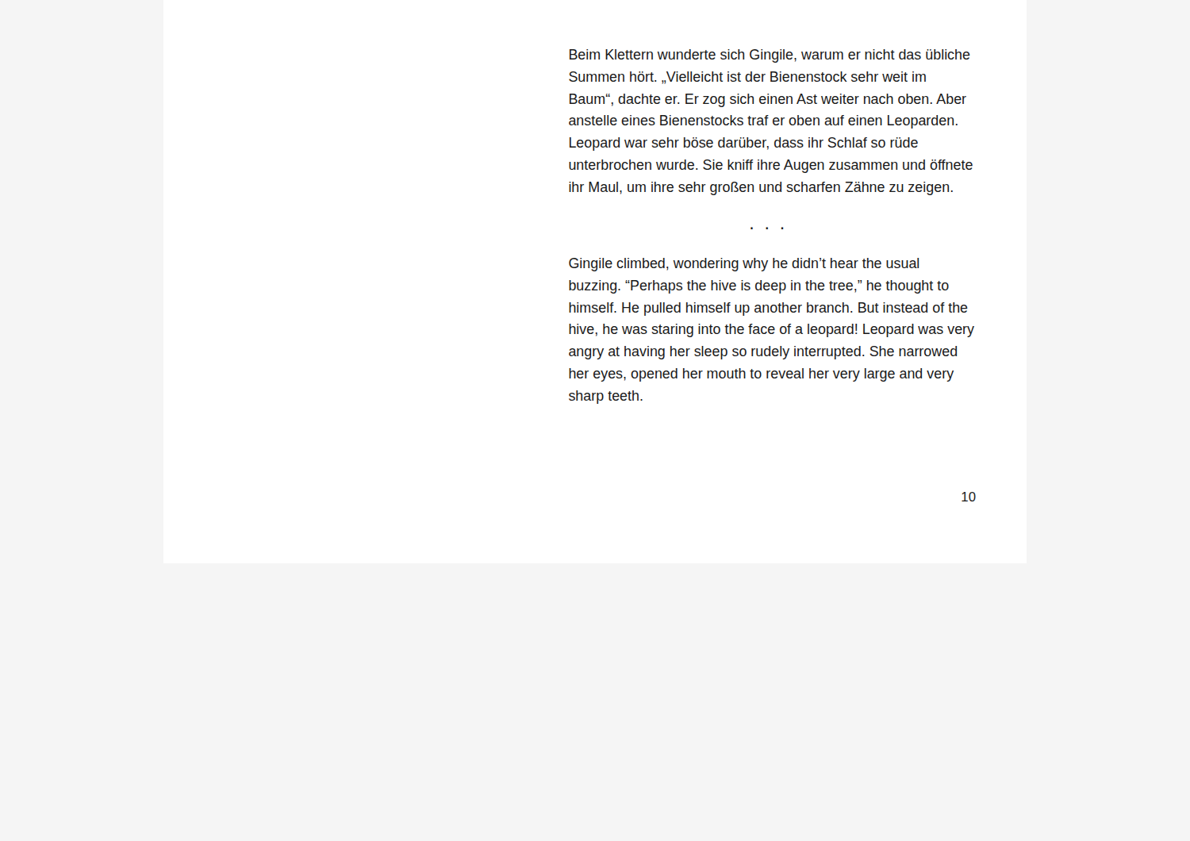Beim Klettern wunderte sich Gingile, warum er nicht das übliche Summen hört. „Vielleicht ist der Bienenstock sehr weit im Baum“, dachte er. Er zog sich einen Ast weiter nach oben. Aber anstelle eines Bienenstocks traf er oben auf einen Leoparden. Leopard war sehr böse darüber, dass ihr Schlaf so rüde unterbrochen wurde. Sie kniff ihre Augen zusammen und öffnete ihr Maul, um ihre sehr großen und scharfen Zähne zu zeigen.
...
Gingile climbed, wondering why he didn’t hear the usual buzzing. “Perhaps the hive is deep in the tree,” he thought to himself. He pulled himself up another branch. But instead of the hive, he was staring into the face of a leopard! Leopard was very angry at having her sleep so rudely interrupted. She narrowed her eyes, opened her mouth to reveal her very large and very sharp teeth.
10